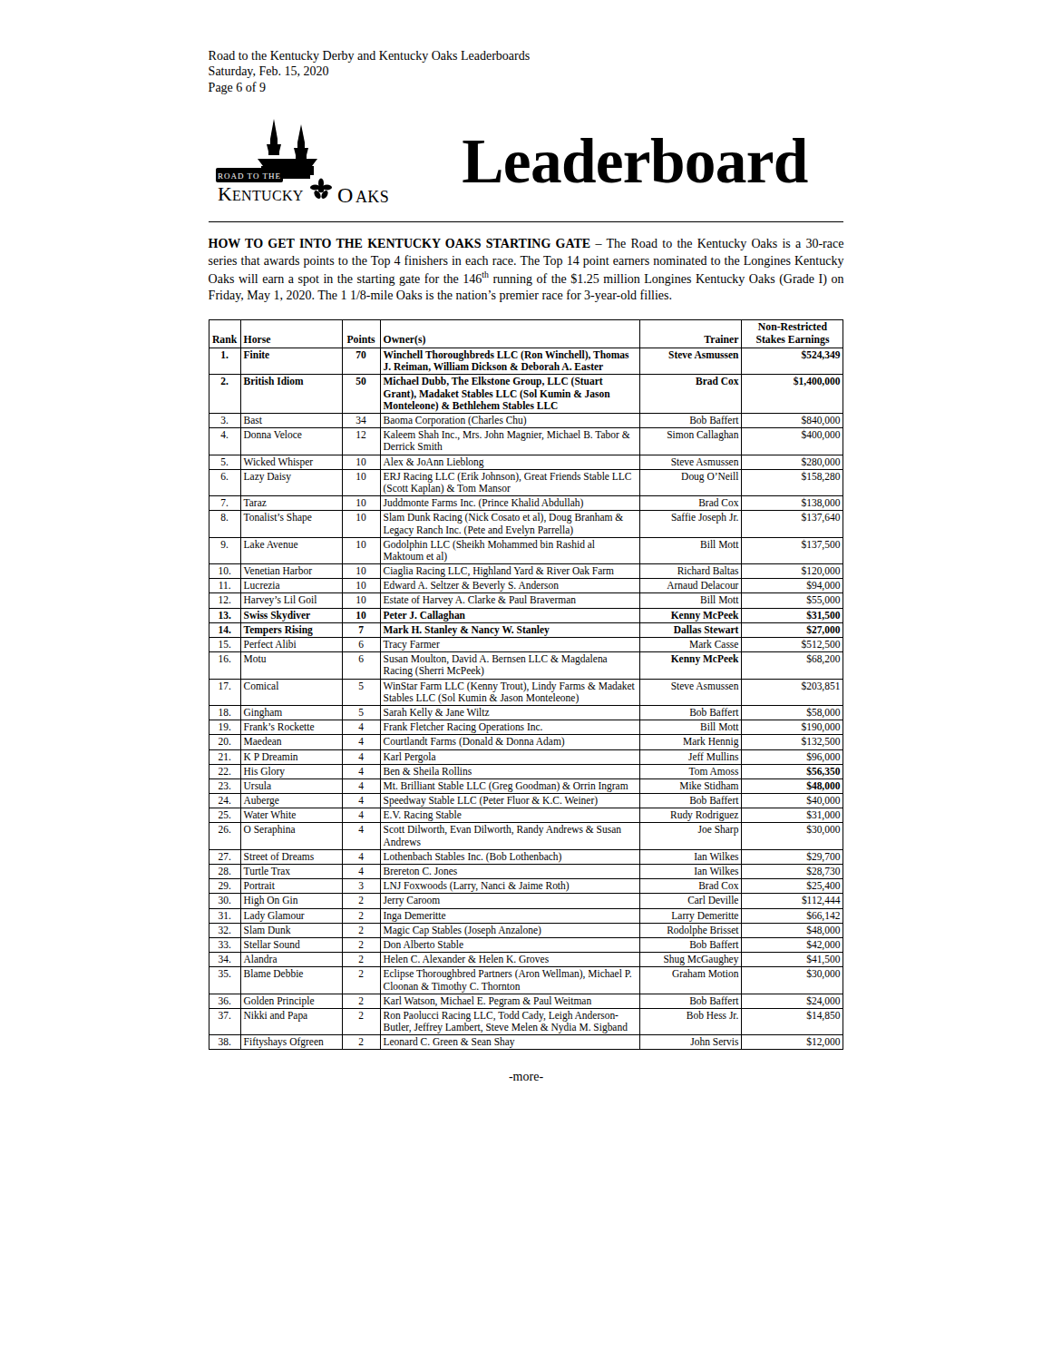Road to the Kentucky Derby and Kentucky Oaks Leaderboards
Saturday, Feb. 15, 2020
Page 6 of 9
ROAD TO THE K ENTUCKY O AKS
Leaderboard
HOW TO GET INTO THE KENTUCKY OAKS STARTING GATE – The Road to the Kentucky Oaks is a 30-race series that awards points to the Top 4 finishers in each race. The Top 14 point earners nominated to the Longines Kentucky Oaks will earn a spot in the starting gate for the 146th running of the $1.25 million Longines Kentucky Oaks (Grade I) on Friday, May 1, 2020. The 1 1/8-mile Oaks is the nation’s premier race for 3-year-old fillies.
| Rank | Horse | Points | Owner(s) | Trainer | Non-Restricted Stakes Earnings |
| --- | --- | --- | --- | --- | --- |
| 1. | Finite | 70 | Winchell Thoroughbreds LLC (Ron Winchell), Thomas J. Reiman, William Dickson & Deborah A. Easter | Steve Asmussen | $524,349 |
| 2. | British Idiom | 50 | Michael Dubb, The Elkstone Group, LLC (Stuart Grant), Madaket Stables LLC (Sol Kumin & Jason Monteleone) & Bethlehem Stables LLC | Brad Cox | $1,400,000 |
| 3. | Bast | 34 | Baoma Corporation (Charles Chu) | Bob Baffert | $840,000 |
| 4. | Donna Veloce | 12 | Kaleem Shah Inc., Mrs. John Magnier, Michael B. Tabor & Derrick Smith | Simon Callaghan | $400,000 |
| 5. | Wicked Whisper | 10 | Alex & JoAnn Lieblong | Steve Asmussen | $280,000 |
| 6. | Lazy Daisy | 10 | ERJ Racing LLC (Erik Johnson), Great Friends Stable LLC (Scott Kaplan) & Tom Mansor | Doug O’Neill | $158,280 |
| 7. | Taraz | 10 | Juddmonte Farms Inc. (Prince Khalid Abdullah) | Brad Cox | $138,000 |
| 8. | Tonalist’s Shape | 10 | Slam Dunk Racing (Nick Cosato et al), Doug Branham & Legacy Ranch Inc. (Pete and Evelyn Parrella) | Saffie Joseph Jr. | $137,640 |
| 9. | Lake Avenue | 10 | Godolphin LLC (Sheikh Mohammed bin Rashid al Maktoum et al) | Bill Mott | $137,500 |
| 10. | Venetian Harbor | 10 | Ciaglia Racing LLC, Highland Yard & River Oak Farm | Richard Baltas | $120,000 |
| 11. | Lucrezia | 10 | Edward A. Seltzer & Beverly S. Anderson | Arnaud Delacour | $94,000 |
| 12. | Harvey’s Lil Goil | 10 | Estate of Harvey A. Clarke & Paul Braverman | Bill Mott | $55,000 |
| 13. | Swiss Skydiver | 10 | Peter J. Callaghan | Kenny McPeek | $31,500 |
| 14. | Tempers Rising | 7 | Mark H. Stanley & Nancy W. Stanley | Dallas Stewart | $27,000 |
| 15. | Perfect Alibi | 6 | Tracy Farmer | Mark Casse | $512,500 |
| 16. | Motu | 6 | Susan Moulton, David A. Bernsen LLC & Magdalena Racing (Sherri McPeek) | Kenny McPeek | $68,200 |
| 17. | Comical | 5 | WinStar Farm LLC (Kenny Trout), Lindy Farms & Madaket Stables LLC (Sol Kumin & Jason Monteleone) | Steve Asmussen | $203,851 |
| 18. | Gingham | 5 | Sarah Kelly & Jane Wiltz | Bob Baffert | $58,000 |
| 19. | Frank’s Rockette | 4 | Frank Fletcher Racing Operations Inc. | Bill Mott | $190,000 |
| 20. | Maedean | 4 | Courtlandt Farms (Donald & Donna Adam) | Mark Hennig | $132,500 |
| 21. | K P Dreamin | 4 | Karl Pergola | Jeff Mullins | $96,000 |
| 22. | His Glory | 4 | Ben & Sheila Rollins | Tom Amoss | $56,350 |
| 23. | Ursula | 4 | Mt. Brilliant Stable LLC (Greg Goodman) & Orrin Ingram | Mike Stidham | $48,000 |
| 24. | Auberge | 4 | Speedway Stable LLC (Peter Fluor & K.C. Weiner) | Bob Baffert | $40,000 |
| 25. | Water White | 4 | E.V. Racing Stable | Rudy Rodriguez | $31,000 |
| 26. | O Seraphina | 4 | Scott Dilworth, Evan Dilworth, Randy Andrews & Susan Andrews | Joe Sharp | $30,000 |
| 27. | Street of Dreams | 4 | Lothenbach Stables Inc. (Bob Lothenbach) | Ian Wilkes | $29,700 |
| 28. | Turtle Trax | 4 | Brereton C. Jones | Ian Wilkes | $28,730 |
| 29. | Portrait | 3 | LNJ Foxwoods (Larry, Nanci & Jaime Roth) | Brad Cox | $25,400 |
| 30. | High On Gin | 2 | Jerry Caroom | Carl Deville | $112,444 |
| 31. | Lady Glamour | 2 | Inga Demeritte | Larry Demeritte | $66,142 |
| 32. | Slam Dunk | 2 | Magic Cap Stables (Joseph Anzalone) | Rodolphe Brisset | $48,000 |
| 33. | Stellar Sound | 2 | Don Alberto Stable | Bob Baffert | $42,000 |
| 34. | Alandra | 2 | Helen C. Alexander & Helen K. Groves | Shug McGaughey | $41,500 |
| 35. | Blame Debbie | 2 | Eclipse Thoroughbred Partners (Aron Wellman), Michael P. Cloonan & Timothy C. Thornton | Graham Motion | $30,000 |
| 36. | Golden Principle | 2 | Karl Watson, Michael E. Pegram & Paul Weitman | Bob Baffert | $24,000 |
| 37. | Nikki and Papa | 2 | Ron Paolucci Racing LLC, Todd Cady, Leigh Anderson-Butler, Jeffrey Lambert, Steve Melen & Nydia M. Sigband | Bob Hess Jr. | $14,850 |
| 38. | Fiftyshays Ofgreen | 2 | Leonard C. Green & Sean Shay | John Servis | $12,000 |
-more-